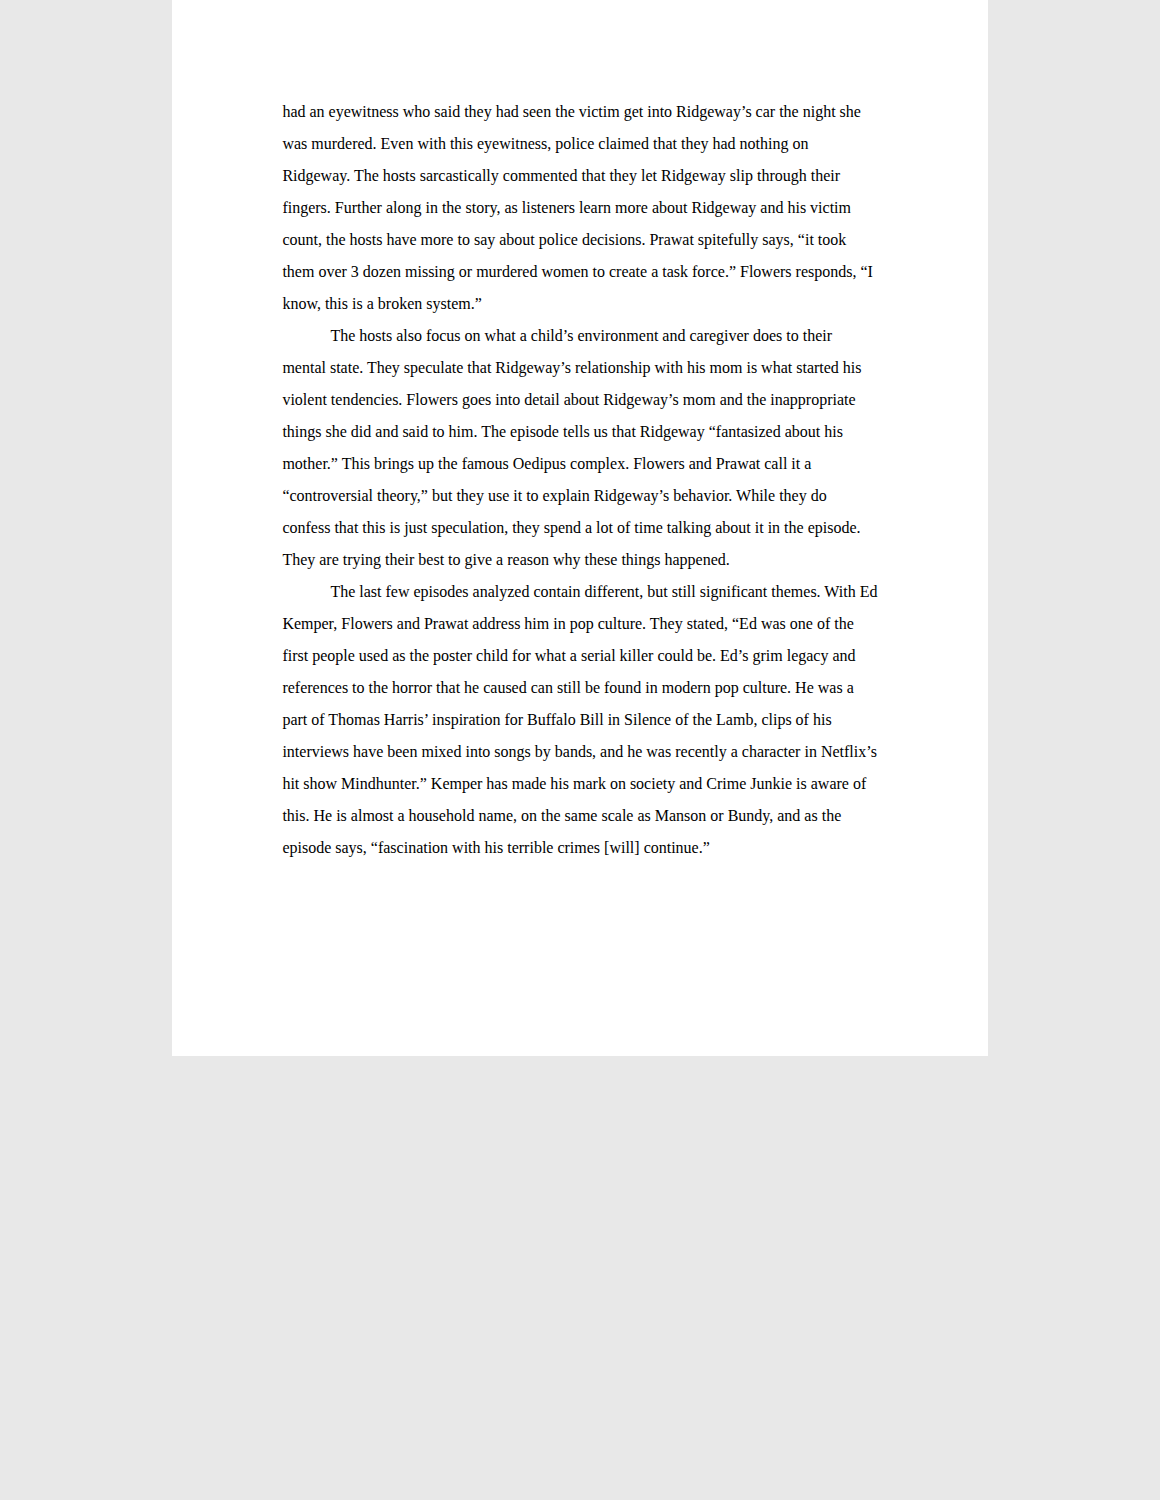had an eyewitness who said they had seen the victim get into Ridgeway’s car the night she was murdered. Even with this eyewitness, police claimed that they had nothing on Ridgeway. The hosts sarcastically commented that they let Ridgeway slip through their fingers. Further along in the story, as listeners learn more about Ridgeway and his victim count, the hosts have more to say about police decisions. Prawat spitefully says, “it took them over 3 dozen missing or murdered women to create a task force.” Flowers responds, “I know, this is a broken system.”
The hosts also focus on what a child’s environment and caregiver does to their mental state. They speculate that Ridgeway’s relationship with his mom is what started his violent tendencies. Flowers goes into detail about Ridgeway’s mom and the inappropriate things she did and said to him. The episode tells us that Ridgeway “fantasized about his mother.” This brings up the famous Oedipus complex. Flowers and Prawat call it a “controversial theory,” but they use it to explain Ridgeway’s behavior. While they do confess that this is just speculation, they spend a lot of time talking about it in the episode. They are trying their best to give a reason why these things happened.
The last few episodes analyzed contain different, but still significant themes. With Ed Kemper, Flowers and Prawat address him in pop culture. They stated, “Ed was one of the first people used as the poster child for what a serial killer could be. Ed’s grim legacy and references to the horror that he caused can still be found in modern pop culture. He was a part of Thomas Harris’ inspiration for Buffalo Bill in Silence of the Lamb, clips of his interviews have been mixed into songs by bands, and he was recently a character in Netflix’s hit show Mindhunter.” Kemper has made his mark on society and Crime Junkie is aware of this. He is almost a household name, on the same scale as Manson or Bundy, and as the episode says, “fascination with his terrible crimes [will] continue.”